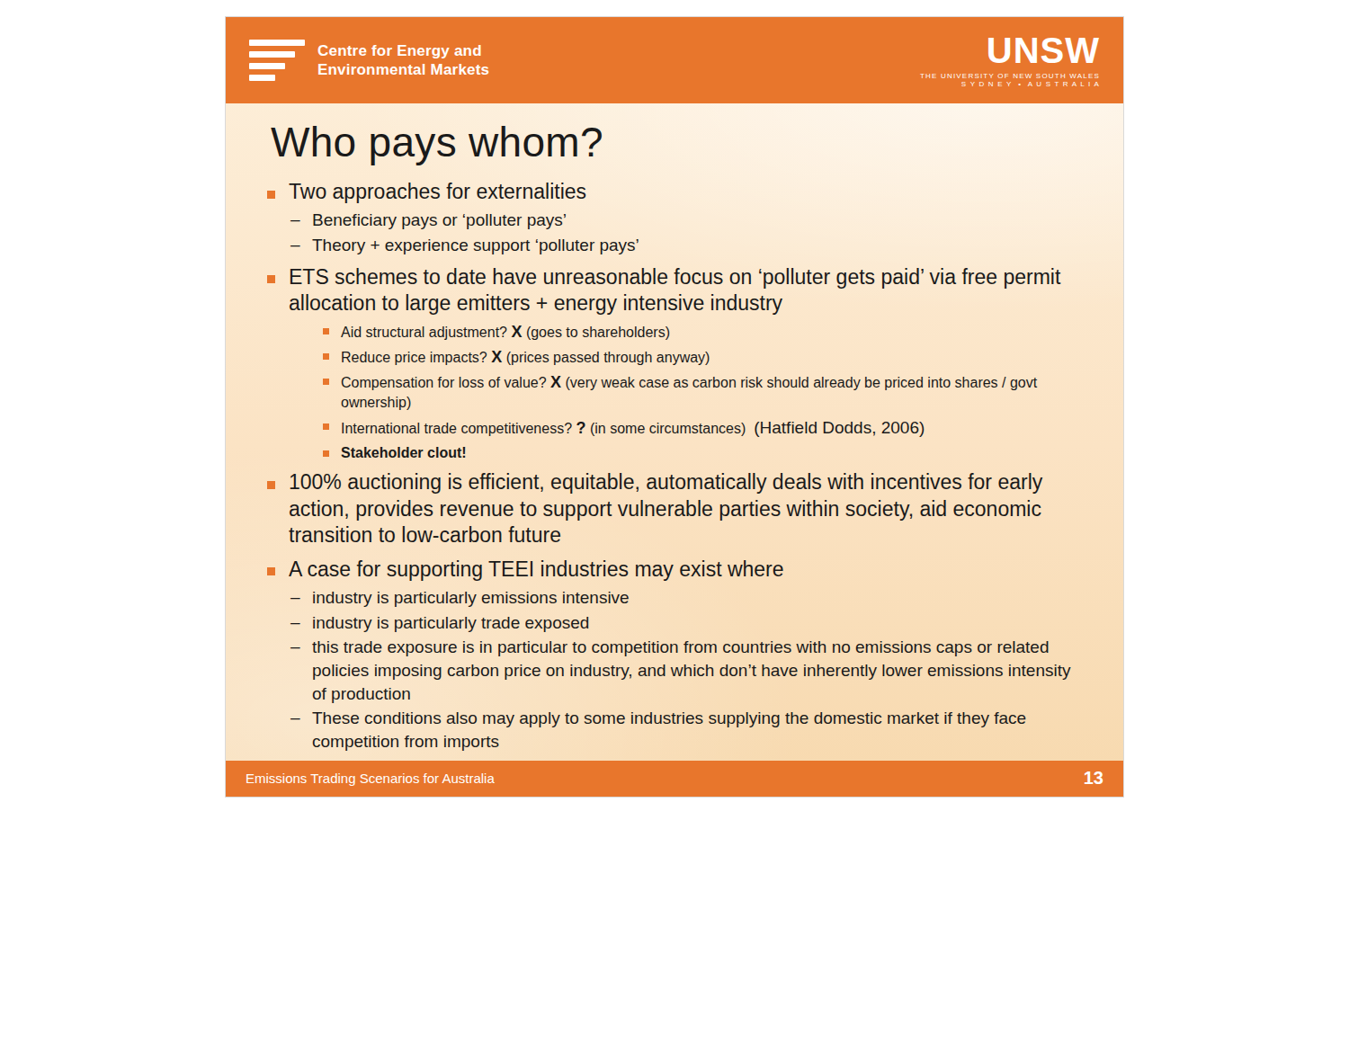Centre for Energy and
Environmental Markets
UNSW
THE UNIVERSITY OF NEW SOUTH WALES
S Y D N E Y • A U S T R A L I A
Who pays whom?
Two approaches for externalities
Beneficiary pays or ‘polluter pays’
Theory + experience support ‘polluter pays’
ETS schemes to date have unreasonable focus on ‘polluter gets paid’ via free permit allocation to large emitters + energy intensive industry
Aid structural adjustment? X (goes to shareholders)
Reduce price impacts? X (prices passed through anyway)
Compensation for loss of value? X (very weak case as carbon risk should already be priced into shares / govt ownership)
International trade competitiveness? ? (in some circumstances) (Hatfield Dodds, 2006)
Stakeholder clout!
100% auctioning is efficient, equitable, automatically deals with incentives for early action, provides revenue to support vulnerable parties within society, aid economic transition to low-carbon future
A case for supporting TEEI industries may exist where
industry is particularly emissions intensive
industry is particularly trade exposed
this trade exposure is in particular to competition from countries with no emissions caps or related policies imposing carbon price on industry, and which don’t have inherently lower emissions intensity of production
These conditions also may apply to some industries supplying the domestic market if they face competition from imports
Emissions Trading Scenarios for Australia
13